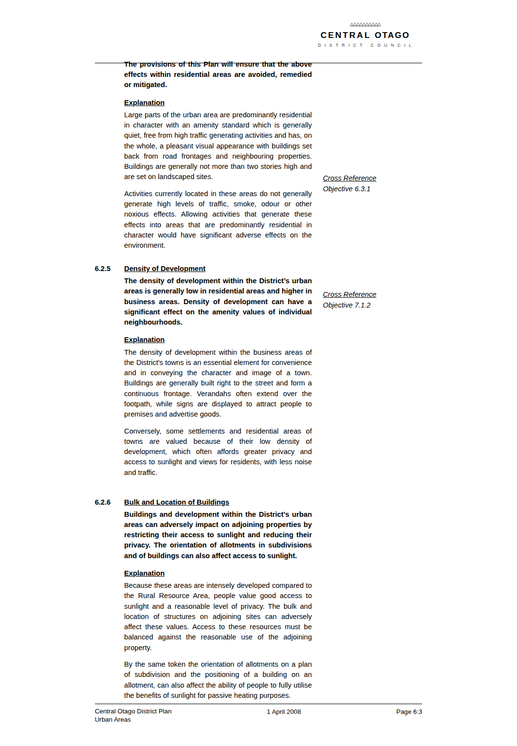△△△△△△△△△△
CENTRAL OTAGO
D I S T R I C T C O U N C I L
The provisions of this Plan will ensure that the above effects within residential areas are avoided, remedied or mitigated.
Explanation
Large parts of the urban area are predominantly residential in character with an amenity standard which is generally quiet, free from high traffic generating activities and has, on the whole, a pleasant visual appearance with buildings set back from road frontages and neighbouring properties. Buildings are generally not more than two stories high and are set on landscaped sites.
Activities currently located in these areas do not generally generate high levels of traffic, smoke, odour or other noxious effects. Allowing activities that generate these effects into areas that are predominantly residential in character would have significant adverse effects on the environment.
6.2.5
Density of Development
The density of development within the District’s urban areas is generally low in residential areas and higher in business areas. Density of development can have a significant effect on the amenity values of individual neighbourhoods.
Explanation
The density of development within the business areas of the District's towns is an essential element for convenience and in conveying the character and image of a town. Buildings are generally built right to the street and form a continuous frontage. Verandahs often extend over the footpath, while signs are displayed to attract people to premises and advertise goods.
Conversely, some settlements and residential areas of towns are valued because of their low density of development, which often affords greater privacy and access to sunlight and views for residents, with less noise and traffic.
6.2.6
Bulk and Location of Buildings
Buildings and development within the District’s urban areas can adversely impact on adjoining properties by restricting their access to sunlight and reducing their privacy. The orientation of allotments in subdivisions and of buildings can also affect access to sunlight.
Explanation
Because these areas are intensely developed compared to the Rural Resource Area, people value good access to sunlight and a reasonable level of privacy. The bulk and location of structures on adjoining sites can adversely affect these values. Access to these resources must be balanced against the reasonable use of the adjoining property.
By the same token the orientation of allotments on a plan of subdivision and the positioning of a building on an allotment, can also affect the ability of people to fully utilise the benefits of sunlight for passive heating purposes.
Cross Reference
Objective 6.3.1
Cross Reference
Objective 7.1.2
Central Otago District Plan
Urban Areas
1 April 2008
Page 6:3